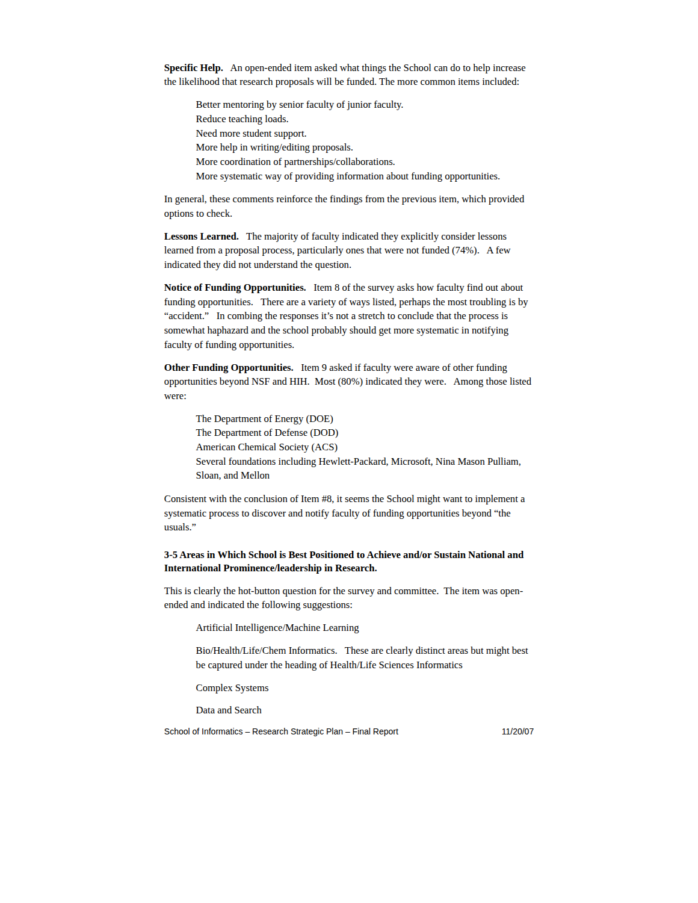Specific Help. An open-ended item asked what things the School can do to help increase the likelihood that research proposals will be funded. The more common items included:
Better mentoring by senior faculty of junior faculty.
Reduce teaching loads.
Need more student support.
More help in writing/editing proposals.
More coordination of partnerships/collaborations.
More systematic way of providing information about funding opportunities.
In general, these comments reinforce the findings from the previous item, which provided options to check.
Lessons Learned. The majority of faculty indicated they explicitly consider lessons learned from a proposal process, particularly ones that were not funded (74%). A few indicated they did not understand the question.
Notice of Funding Opportunities. Item 8 of the survey asks how faculty find out about funding opportunities. There are a variety of ways listed, perhaps the most troubling is by “accident.” In combing the responses it’s not a stretch to conclude that the process is somewhat haphazard and the school probably should get more systematic in notifying faculty of funding opportunities.
Other Funding Opportunities. Item 9 asked if faculty were aware of other funding opportunities beyond NSF and HIH. Most (80%) indicated they were. Among those listed were:
The Department of Energy (DOE)
The Department of Defense (DOD)
American Chemical Society (ACS)
Several foundations including Hewlett-Packard, Microsoft, Nina Mason Pulliam, Sloan, and Mellon
Consistent with the conclusion of Item #8, it seems the School might want to implement a systematic process to discover and notify faculty of funding opportunities beyond “the usuals.”
3-5 Areas in Which School is Best Positioned to Achieve and/or Sustain National and International Prominence/leadership in Research.
This is clearly the hot-button question for the survey and committee. The item was open-ended and indicated the following suggestions:
Artificial Intelligence/Machine Learning
Bio/Health/Life/Chem Informatics. These are clearly distinct areas but might best be captured under the heading of Health/Life Sciences Informatics
Complex Systems
Data and Search
School of Informatics – Research Strategic Plan – Final Report 11/20/07